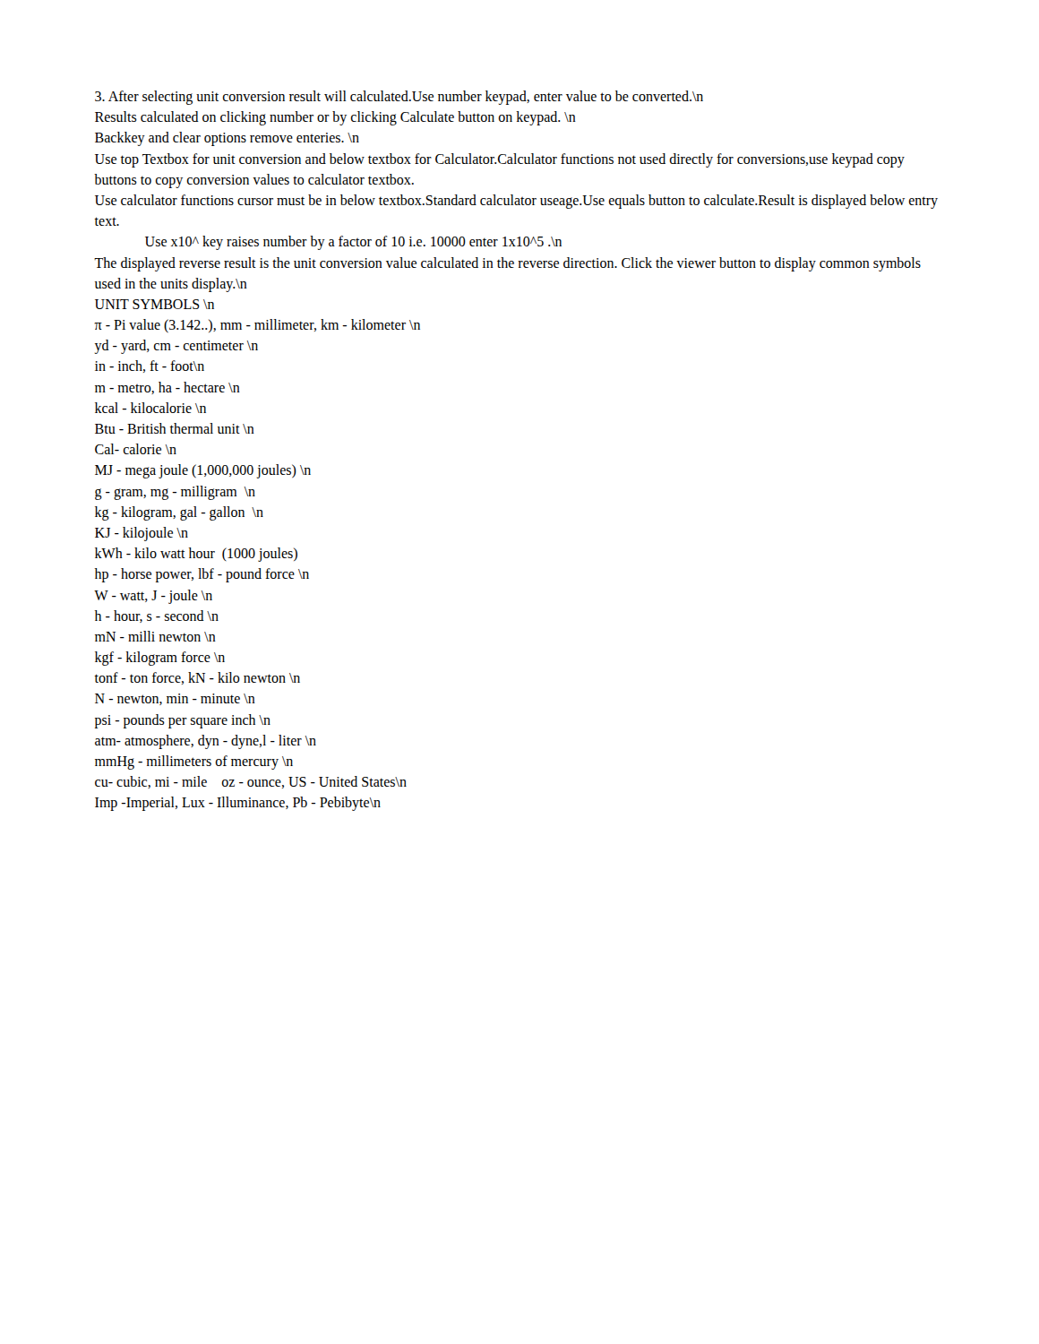3. After selecting unit conversion result will calculated.Use number keypad, enter value to be converted.\n
Results calculated on clicking number or by clicking Calculate button on keypad. \n
Backkey and clear options remove enteries. \n
Use top Textbox for unit conversion and below textbox for Calculator.Calculator functions not used directly for conversions,use keypad copy buttons to copy conversion values to calculator textbox.
Use calculator functions cursor must be in below textbox.Standard calculator useage.Use equals button to calculate.Result is displayed below entry text.
Use x10^ key raises number by a factor of 10 i.e. 10000 enter 1x10^5 .\n
The displayed reverse result is the unit conversion value calculated in the reverse direction. Click the viewer button to display common symbols used in the units display.\n
UNIT SYMBOLS \n
π - Pi value (3.142..), mm - millimeter, km - kilometer \n
yd - yard, cm - centimeter \n
in - inch, ft - foot\n
m - metro, ha - hectare \n
kcal - kilocalorie \n
Btu - British thermal unit \n
Cal- calorie \n
MJ - mega joule (1,000,000 joules) \n
g - gram, mg - milligram \n
kg - kilogram, gal - gallon \n
KJ - kilojoule \n
kWh - kilo watt hour (1000 joules)
hp - horse power, lbf - pound force \n
W - watt, J - joule \n
h - hour, s - second \n
mN - milli newton \n
kgf - kilogram force \n
tonf - ton force, kN - kilo newton \n
N - newton, min - minute \n
psi - pounds per square inch \n
atm- atmosphere, dyn - dyne,l - liter \n
mmHg - millimeters of mercury \n
cu- cubic, mi - mile oz - ounce, US - United States\n
Imp -Imperial, Lux - Illuminance, Pb - Pebibyte\n